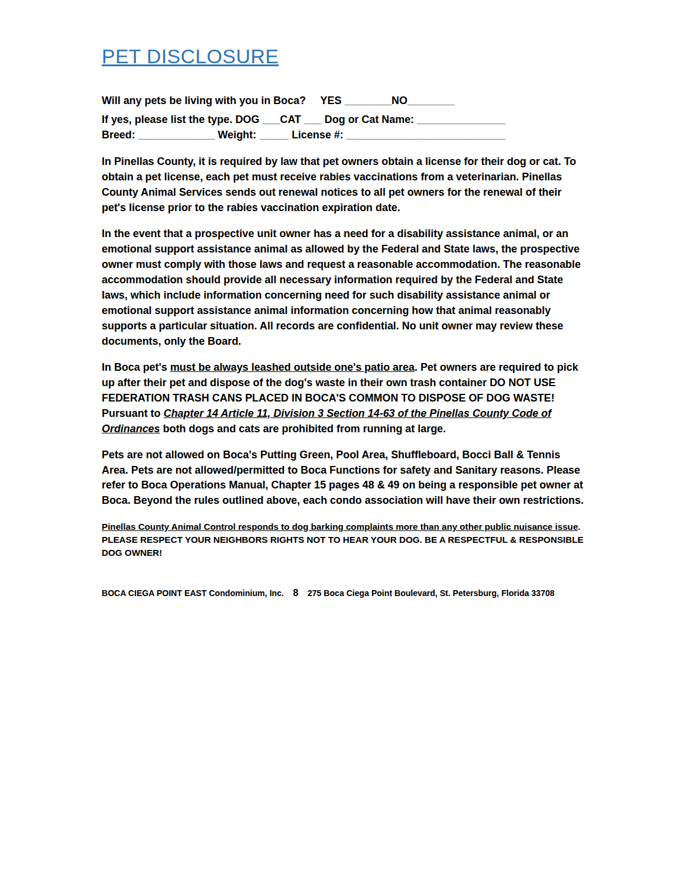PET DISCLOSURE
Will any pets be living with you in Boca? YES ________NO________
If yes, please list the type. DOG ___CAT ___ Dog or Cat Name: _______________
Breed: _____________ Weight: _____ License #: ___________________________
In Pinellas County, it is required by law that pet owners obtain a license for their dog or cat. To obtain a pet license, each pet must receive rabies vaccinations from a veterinarian. Pinellas County Animal Services sends out renewal notices to all pet owners for the renewal of their pet's license prior to the rabies vaccination expiration date.
In the event that a prospective unit owner has a need for a disability assistance animal, or an emotional support assistance animal as allowed by the Federal and State laws, the prospective owner must comply with those laws and request a reasonable accommodation. The reasonable accommodation should provide all necessary information required by the Federal and State laws, which include information concerning need for such disability assistance animal or emotional support assistance animal information concerning how that animal reasonably supports a particular situation. All records are confidential. No unit owner may review these documents, only the Board.
In Boca pet's must be always leashed outside one's patio area. Pet owners are required to pick up after their pet and dispose of the dog's waste in their own trash container DO NOT USE FEDERATION TRASH CANS PLACED IN BOCA'S COMMON TO DISPOSE OF DOG WASTE! Pursuant to Chapter 14 Article 11, Division 3 Section 14-63 of the Pinellas County Code of Ordinances both dogs and cats are prohibited from running at large.
Pets are not allowed on Boca's Putting Green, Pool Area, Shuffleboard, Bocci Ball & Tennis Area. Pets are not allowed/permitted to Boca Functions for safety and Sanitary reasons. Please refer to Boca Operations Manual, Chapter 15 pages 48 & 49 on being a responsible pet owner at Boca. Beyond the rules outlined above, each condo association will have their own restrictions.
Pinellas County Animal Control responds to dog barking complaints more than any other public nuisance issue. PLEASE RESPECT YOUR NEIGHBORS RIGHTS NOT TO HEAR YOUR DOG. BE A RESPECTFUL & RESPONSIBLE DOG OWNER!
BOCA CIEGA POINT EAST Condominium, Inc. 8 275 Boca Ciega Point Boulevard, St. Petersburg, Florida 33708